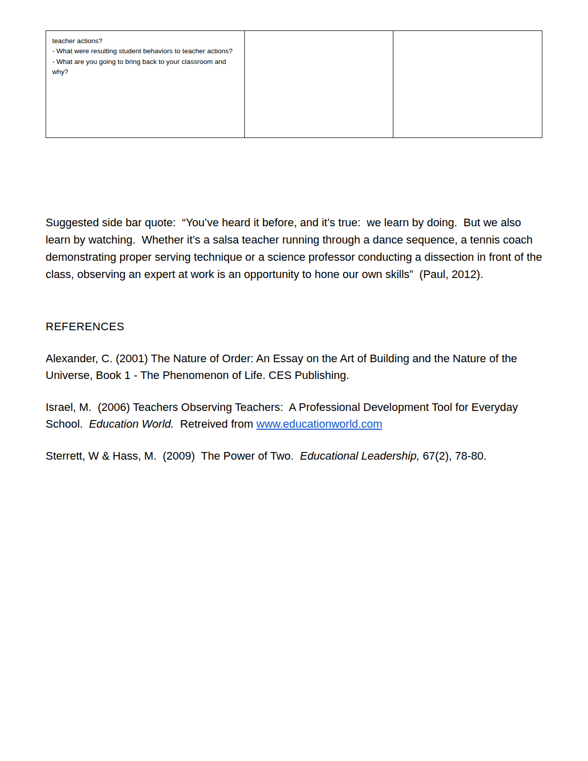| teacher actions? - What were resulting student behaviors to teacher actions? - What are you going to bring back to your classroom and why? | | |
Suggested side bar quote: “You’ve heard it before, and it’s true: we learn by doing. But we also learn by watching. Whether it’s a salsa teacher running through a dance sequence, a tennis coach demonstrating proper serving technique or a science professor conducting a dissection in front of the class, observing an expert at work is an opportunity to hone our own skills” (Paul, 2012).
REFERENCES
Alexander, C. (2001) The Nature of Order: An Essay on the Art of Building and the Nature of the Universe, Book 1 - The Phenomenon of Life. CES Publishing.
Israel, M. (2006) Teachers Observing Teachers: A Professional Development Tool for Everyday School. Education World. Retreived from www.educationworld.com
Sterrett, W & Hass, M. (2009) The Power of Two. Educational Leadership, 67(2), 78-80.